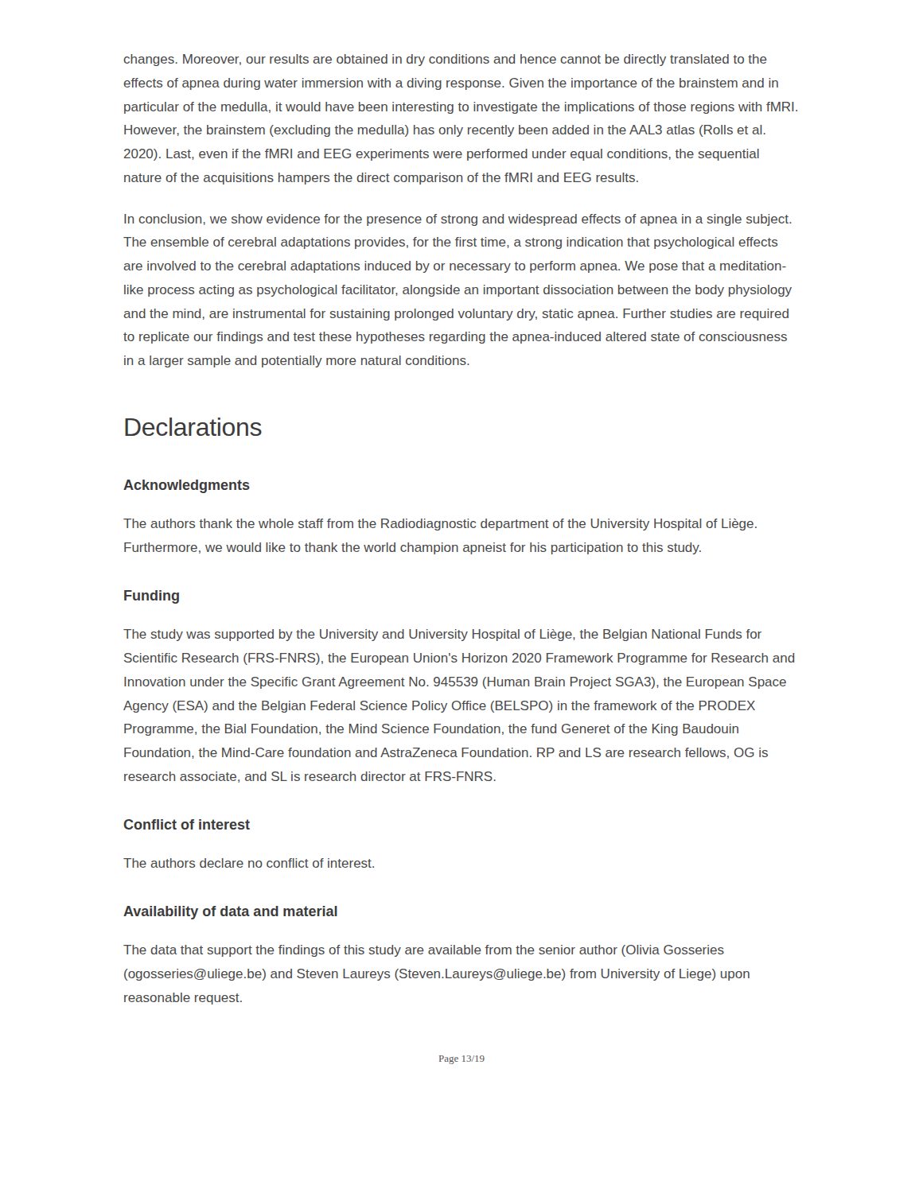changes. Moreover, our results are obtained in dry conditions and hence cannot be directly translated to the effects of apnea during water immersion with a diving response. Given the importance of the brainstem and in particular of the medulla, it would have been interesting to investigate the implications of those regions with fMRI. However, the brainstem (excluding the medulla) has only recently been added in the AAL3 atlas (Rolls et al. 2020). Last, even if the fMRI and EEG experiments were performed under equal conditions, the sequential nature of the acquisitions hampers the direct comparison of the fMRI and EEG results.
In conclusion, we show evidence for the presence of strong and widespread effects of apnea in a single subject. The ensemble of cerebral adaptations provides, for the first time, a strong indication that psychological effects are involved to the cerebral adaptations induced by or necessary to perform apnea. We pose that a meditation-like process acting as psychological facilitator, alongside an important dissociation between the body physiology and the mind, are instrumental for sustaining prolonged voluntary dry, static apnea. Further studies are required to replicate our findings and test these hypotheses regarding the apnea-induced altered state of consciousness in a larger sample and potentially more natural conditions.
Declarations
Acknowledgments
The authors thank the whole staff from the Radiodiagnostic department of the University Hospital of Liège. Furthermore, we would like to thank the world champion apneist for his participation to this study.
Funding
The study was supported by the University and University Hospital of Liège, the Belgian National Funds for Scientific Research (FRS-FNRS), the European Union's Horizon 2020 Framework Programme for Research and Innovation under the Specific Grant Agreement No. 945539 (Human Brain Project SGA3), the European Space Agency (ESA) and the Belgian Federal Science Policy Office (BELSPO) in the framework of the PRODEX Programme, the Bial Foundation, the Mind Science Foundation, the fund Generet of the King Baudouin Foundation, the Mind-Care foundation and AstraZeneca Foundation. RP and LS are research fellows, OG is research associate, and SL is research director at FRS-FNRS.
Conflict of interest
The authors declare no conflict of interest.
Availability of data and material
The data that support the findings of this study are available from the senior author (Olivia Gosseries (ogosseries@uliege.be) and Steven Laureys (Steven.Laureys@uliege.be) from University of Liege) upon reasonable request.
Page 13/19